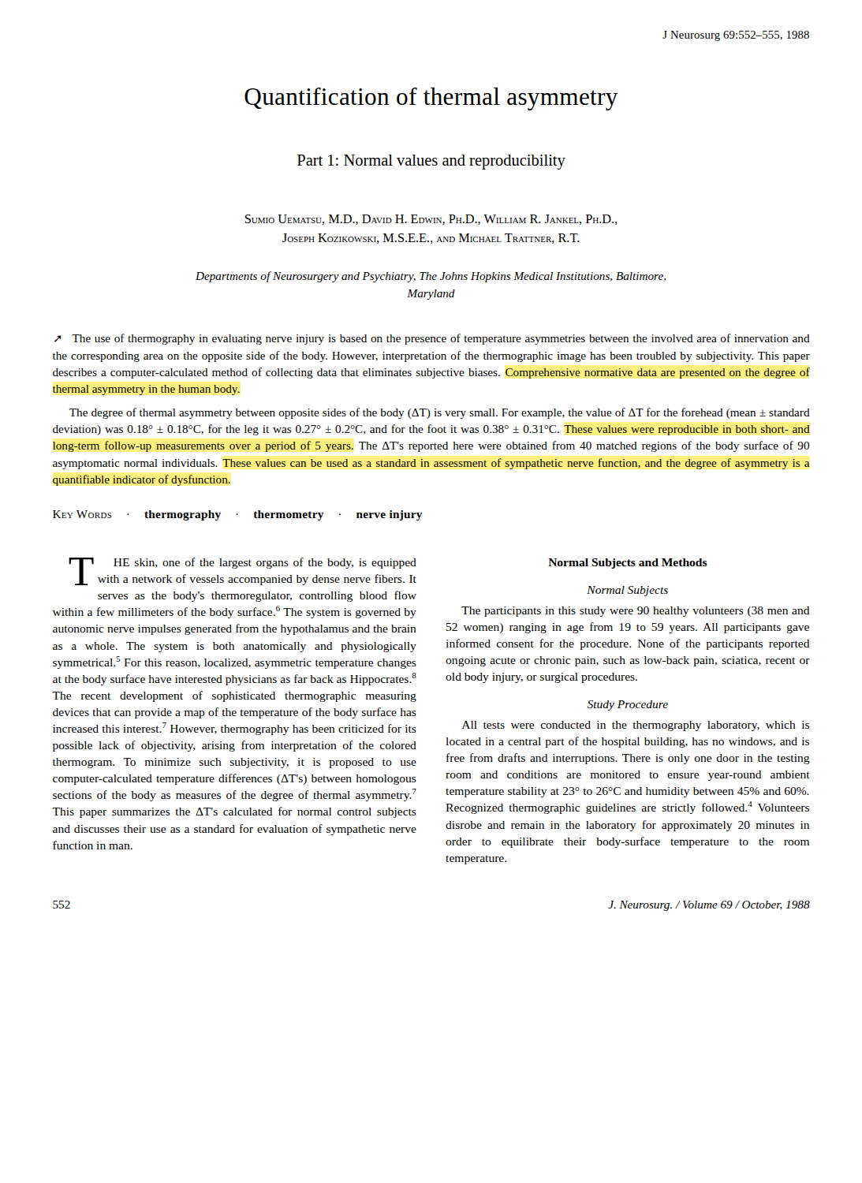J Neurosurg 69:552–555, 1988
Quantification of thermal asymmetry
Part 1: Normal values and reproducibility
Sumio Uematsu, M.D., David H. Edwin, Ph.D., William R. Jankel, Ph.D.,
Joseph Kozikowski, M.S.E.E., and Michael Trattner, R.T.
Departments of Neurosurgery and Psychiatry, The Johns Hopkins Medical Institutions, Baltimore,
Maryland
➚ The use of thermography in evaluating nerve injury is based on the presence of temperature asymmetries between the involved area of innervation and the corresponding area on the opposite side of the body. However, interpretation of the thermographic image has been troubled by subjectivity. This paper describes a computer-calculated method of collecting data that eliminates subjective biases. Comprehensive normative data are presented on the degree of thermal asymmetry in the human body.
The degree of thermal asymmetry between opposite sides of the body (ΔT) is very small. For example, the value of ΔT for the forehead (mean ± standard deviation) was 0.18° ± 0.18°C, for the leg it was 0.27° ± 0.2°C, and for the foot it was 0.38° ± 0.31°C. These values were reproducible in both short- and long-term follow-up measurements over a period of 5 years. The ΔT's reported here were obtained from 40 matched regions of the body surface of 90 asymptomatic normal individuals. These values can be used as a standard in assessment of sympathetic nerve function, and the degree of asymmetry is a quantifiable indicator of dysfunction.
Key Words · thermography · thermometry · nerve injury
THE skin, one of the largest organs of the body, is equipped with a network of vessels accompanied by dense nerve fibers. It serves as the body's thermoregulator, controlling blood flow within a few millimeters of the body surface.6 The system is governed by autonomic nerve impulses generated from the hypothalamus and the brain as a whole. The system is both anatomically and physiologically symmetrical.5 For this reason, localized, asymmetric temperature changes at the body surface have interested physicians as far back as Hippocrates.8 The recent development of sophisticated thermographic measuring devices that can provide a map of the temperature of the body surface has increased this interest.7 However, thermography has been criticized for its possible lack of objectivity, arising from interpretation of the colored thermogram. To minimize such subjectivity, it is proposed to use computer-calculated temperature differences (ΔT's) between homologous sections of the body as measures of the degree of thermal asymmetry.7 This paper summarizes the ΔT's calculated for normal control subjects and discusses their use as a standard for evaluation of sympathetic nerve function in man.
Normal Subjects and Methods
Normal Subjects
The participants in this study were 90 healthy volunteers (38 men and 52 women) ranging in age from 19 to 59 years. All participants gave informed consent for the procedure. None of the participants reported ongoing acute or chronic pain, such as low-back pain, sciatica, recent or old body injury, or surgical procedures.
Study Procedure
All tests were conducted in the thermography laboratory, which is located in a central part of the hospital building, has no windows, and is free from drafts and interruptions. There is only one door in the testing room and conditions are monitored to ensure year-round ambient temperature stability at 23° to 26°C and humidity between 45% and 60%. Recognized thermographic guidelines are strictly followed.4 Volunteers disrobe and remain in the laboratory for approximately 20 minutes in order to equilibrate their body-surface temperature to the room temperature.
552 J. Neurosurg. / Volume 69 / October, 1988